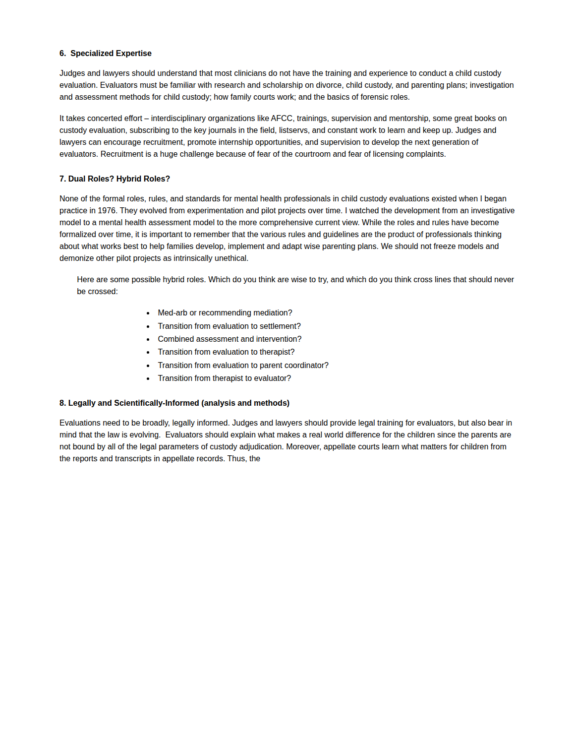6. Specialized Expertise
Judges and lawyers should understand that most clinicians do not have the training and experience to conduct a child custody evaluation. Evaluators must be familiar with research and scholarship on divorce, child custody, and parenting plans; investigation and assessment methods for child custody; how family courts work; and the basics of forensic roles.
It takes concerted effort – interdisciplinary organizations like AFCC, trainings, supervision and mentorship, some great books on custody evaluation, subscribing to the key journals in the field, listservs, and constant work to learn and keep up. Judges and lawyers can encourage recruitment, promote internship opportunities, and supervision to develop the next generation of evaluators. Recruitment is a huge challenge because of fear of the courtroom and fear of licensing complaints.
7. Dual Roles? Hybrid Roles?
None of the formal roles, rules, and standards for mental health professionals in child custody evaluations existed when I began practice in 1976. They evolved from experimentation and pilot projects over time. I watched the development from an investigative model to a mental health assessment model to the more comprehensive current view. While the roles and rules have become formalized over time, it is important to remember that the various rules and guidelines are the product of professionals thinking about what works best to help families develop, implement and adapt wise parenting plans. We should not freeze models and demonize other pilot projects as intrinsically unethical.
Here are some possible hybrid roles. Which do you think are wise to try, and which do you think cross lines that should never be crossed:
Med-arb or recommending mediation?
Transition from evaluation to settlement?
Combined assessment and intervention?
Transition from evaluation to therapist?
Transition from evaluation to parent coordinator?
Transition from therapist to evaluator?
8. Legally and Scientifically-Informed (analysis and methods)
Evaluations need to be broadly, legally informed. Judges and lawyers should provide legal training for evaluators, but also bear in mind that the law is evolving. Evaluators should explain what makes a real world difference for the children since the parents are not bound by all of the legal parameters of custody adjudication. Moreover, appellate courts learn what matters for children from the reports and transcripts in appellate records. Thus, the